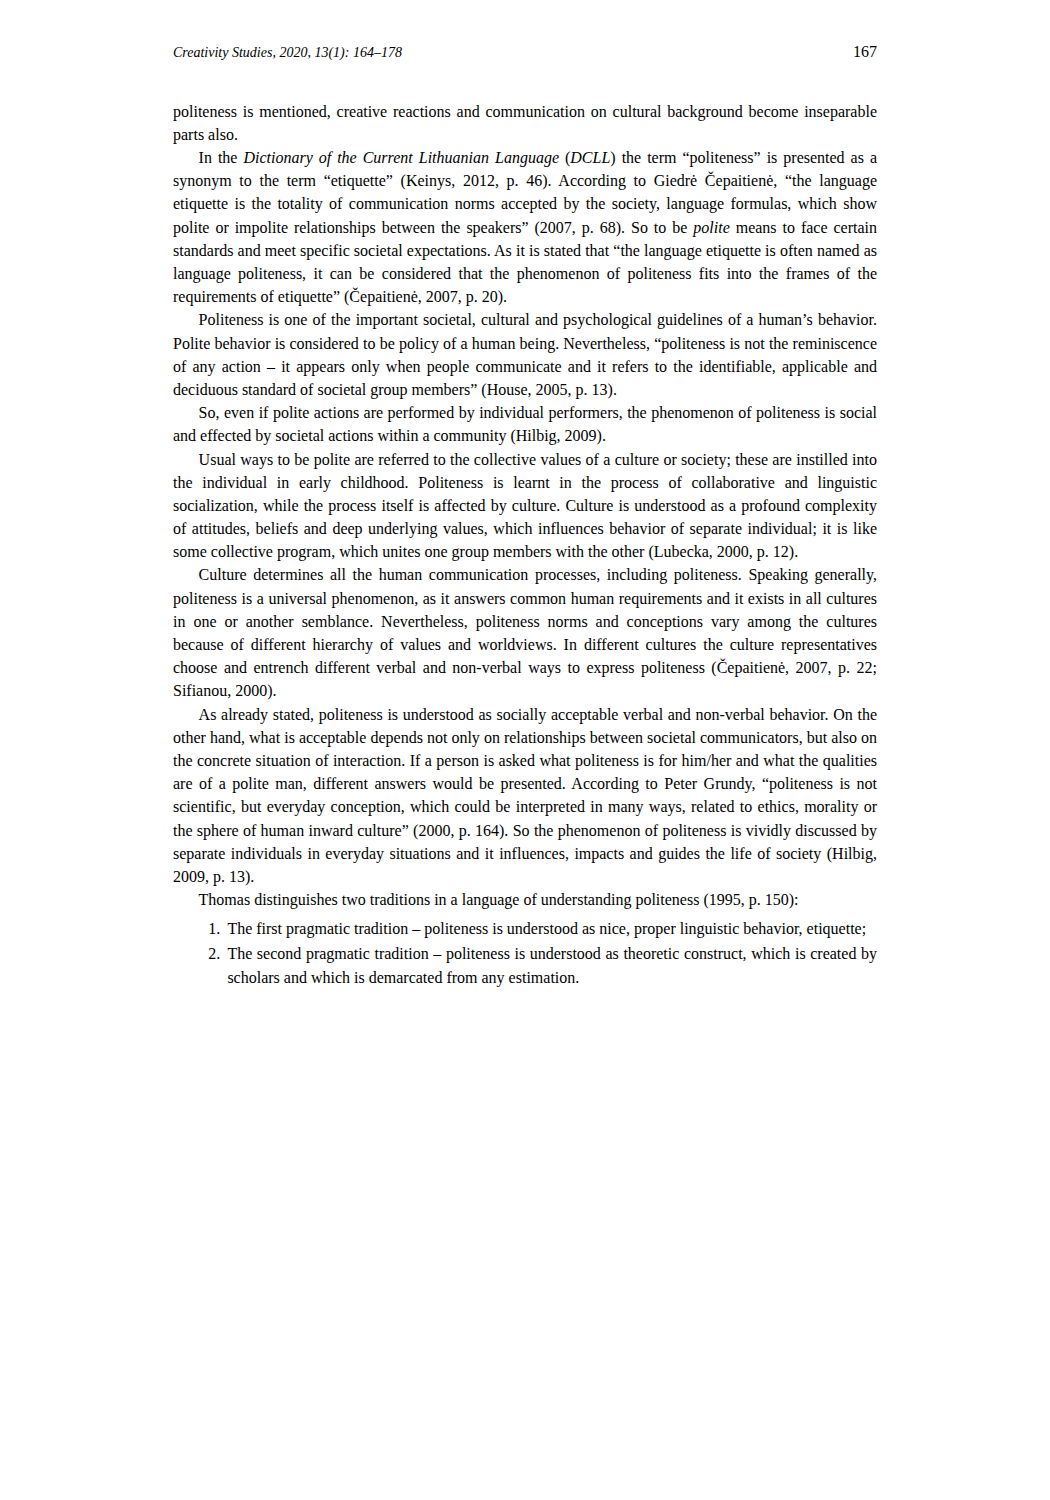Creativity Studies, 2020, 13(1): 164–178 167
politeness is mentioned, creative reactions and communication on cultural background become inseparable parts also.
In the Dictionary of the Current Lithuanian Language (DCLL) the term “politeness” is presented as a synonym to the term “etiquette” (Keinys, 2012, p. 46). According to Giedrė Čepaitienė, “the language etiquette is the totality of communication norms accepted by the society, language formulas, which show polite or impolite relationships between the speakers” (2007, p. 68). So to be polite means to face certain standards and meet specific societal expectations. As it is stated that “the language etiquette is often named as language politeness, it can be considered that the phenomenon of politeness fits into the frames of the requirements of etiquette” (Čepaitienė, 2007, p. 20).
Politeness is one of the important societal, cultural and psychological guidelines of a human’s behavior. Polite behavior is considered to be policy of a human being. Nevertheless, “politeness is not the reminiscence of any action – it appears only when people communicate and it refers to the identifiable, applicable and deciduous standard of societal group members” (House, 2005, p. 13).
So, even if polite actions are performed by individual performers, the phenomenon of politeness is social and effected by societal actions within a community (Hilbig, 2009).
Usual ways to be polite are referred to the collective values of a culture or society; these are instilled into the individual in early childhood. Politeness is learnt in the process of collaborative and linguistic socialization, while the process itself is affected by culture. Culture is understood as a profound complexity of attitudes, beliefs and deep underlying values, which influences behavior of separate individual; it is like some collective program, which unites one group members with the other (Lubecka, 2000, p. 12).
Culture determines all the human communication processes, including politeness. Speaking generally, politeness is a universal phenomenon, as it answers common human requirements and it exists in all cultures in one or another semblance. Nevertheless, politeness norms and conceptions vary among the cultures because of different hierarchy of values and worldviews. In different cultures the culture representatives choose and entrench different verbal and non-verbal ways to express politeness (Čepaitienė, 2007, p. 22; Sifianou, 2000).
As already stated, politeness is understood as socially acceptable verbal and non-verbal behavior. On the other hand, what is acceptable depends not only on relationships between societal communicators, but also on the concrete situation of interaction. If a person is asked what politeness is for him/her and what the qualities are of a polite man, different answers would be presented. According to Peter Grundy, “politeness is not scientific, but everyday conception, which could be interpreted in many ways, related to ethics, morality or the sphere of human inward culture” (2000, p. 164). So the phenomenon of politeness is vividly discussed by separate individuals in everyday situations and it influences, impacts and guides the life of society (Hilbig, 2009, p. 13).
Thomas distinguishes two traditions in a language of understanding politeness (1995, p. 150):
The first pragmatic tradition – politeness is understood as nice, proper linguistic behavior, etiquette;
The second pragmatic tradition – politeness is understood as theoretic construct, which is created by scholars and which is demarcated from any estimation.